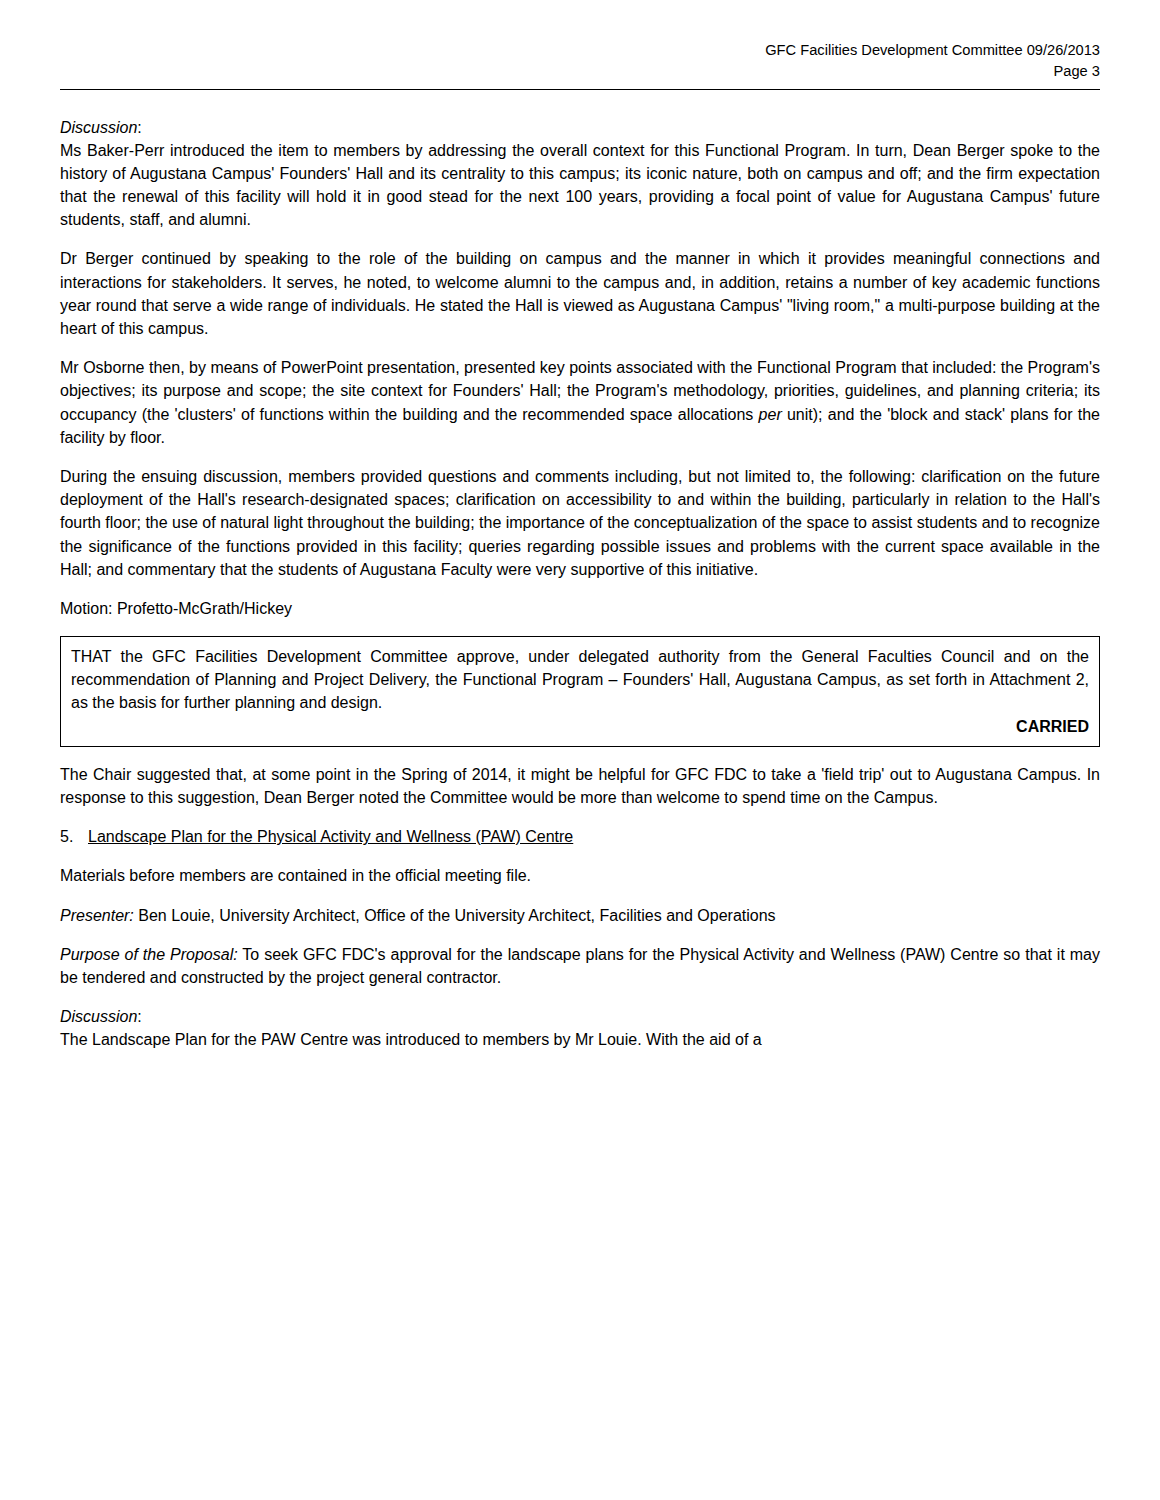GFC Facilities Development Committee 09/26/2013 Page 3
Discussion:
Ms Baker-Perr introduced the item to members by addressing the overall context for this Functional Program. In turn, Dean Berger spoke to the history of Augustana Campus' Founders' Hall and its centrality to this campus; its iconic nature, both on campus and off; and the firm expectation that the renewal of this facility will hold it in good stead for the next 100 years, providing a focal point of value for Augustana Campus' future students, staff, and alumni.
Dr Berger continued by speaking to the role of the building on campus and the manner in which it provides meaningful connections and interactions for stakeholders. It serves, he noted, to welcome alumni to the campus and, in addition, retains a number of key academic functions year round that serve a wide range of individuals. He stated the Hall is viewed as Augustana Campus' "living room," a multi-purpose building at the heart of this campus.
Mr Osborne then, by means of PowerPoint presentation, presented key points associated with the Functional Program that included: the Program's objectives; its purpose and scope; the site context for Founders' Hall; the Program's methodology, priorities, guidelines, and planning criteria; its occupancy (the 'clusters' of functions within the building and the recommended space allocations per unit); and the 'block and stack' plans for the facility by floor.
During the ensuing discussion, members provided questions and comments including, but not limited to, the following: clarification on the future deployment of the Hall's research-designated spaces; clarification on accessibility to and within the building, particularly in relation to the Hall's fourth floor; the use of natural light throughout the building; the importance of the conceptualization of the space to assist students and to recognize the significance of the functions provided in this facility; queries regarding possible issues and problems with the current space available in the Hall; and commentary that the students of Augustana Faculty were very supportive of this initiative.
Motion: Profetto-McGrath/Hickey
THAT the GFC Facilities Development Committee approve, under delegated authority from the General Faculties Council and on the recommendation of Planning and Project Delivery, the Functional Program – Founders' Hall, Augustana Campus, as set forth in Attachment 2, as the basis for further planning and design.
CARRIED
The Chair suggested that, at some point in the Spring of 2014, it might be helpful for GFC FDC to take a 'field trip' out to Augustana Campus. In response to this suggestion, Dean Berger noted the Committee would be more than welcome to spend time on the Campus.
5. Landscape Plan for the Physical Activity and Wellness (PAW) Centre
Materials before members are contained in the official meeting file.
Presenter: Ben Louie, University Architect, Office of the University Architect, Facilities and Operations
Purpose of the Proposal: To seek GFC FDC's approval for the landscape plans for the Physical Activity and Wellness (PAW) Centre so that it may be tendered and constructed by the project general contractor.
Discussion:
The Landscape Plan for the PAW Centre was introduced to members by Mr Louie. With the aid of a